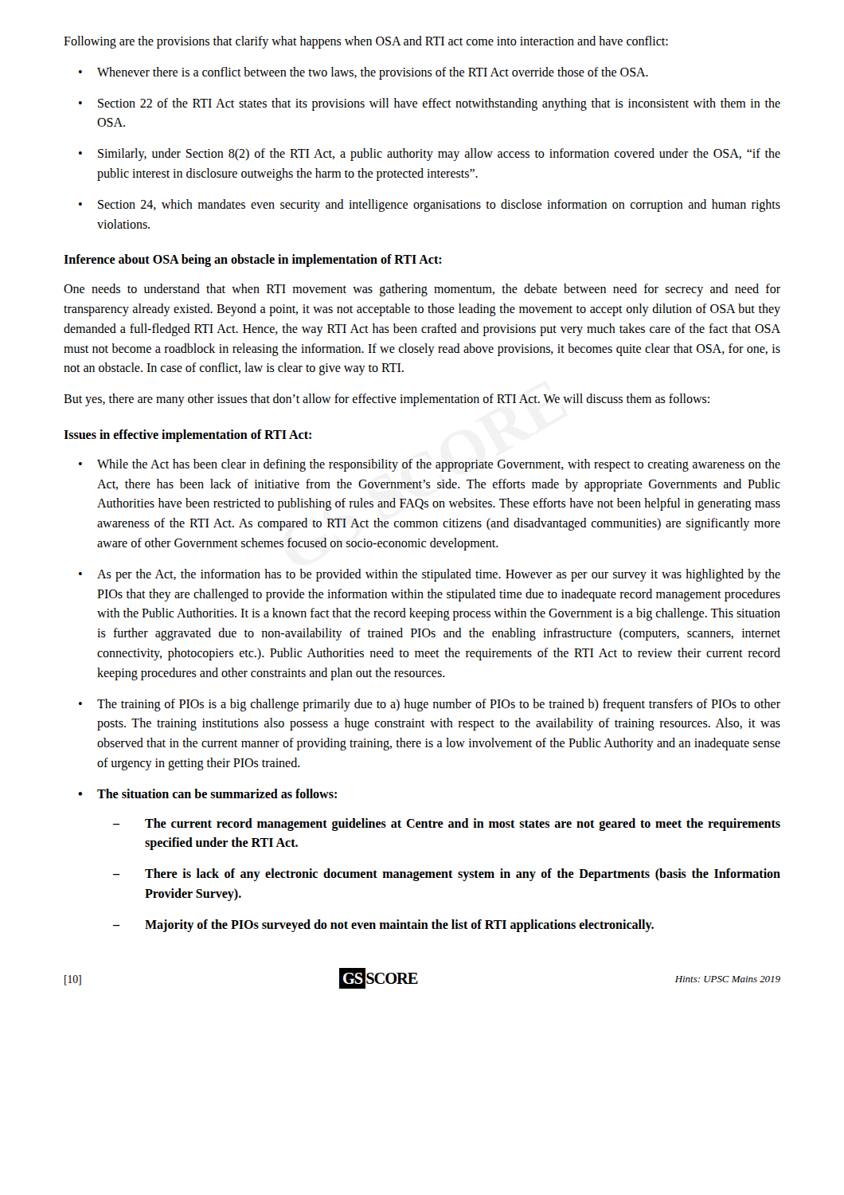GS SCORE
Following are the provisions that clarify what happens when OSA and RTI act come into interaction and have conflict:
Whenever there is a conflict between the two laws, the provisions of the RTI Act override those of the OSA.
Section 22 of the RTI Act states that its provisions will have effect notwithstanding anything that is inconsistent with them in the OSA.
Similarly, under Section 8(2) of the RTI Act, a public authority may allow access to information covered under the OSA, “if the public interest in disclosure outweighs the harm to the protected interests”.
Section 24, which mandates even security and intelligence organisations to disclose information on corruption and human rights violations.
Inference about OSA being an obstacle in implementation of RTI Act:
One needs to understand that when RTI movement was gathering momentum, the debate between need for secrecy and need for transparency already existed. Beyond a point, it was not acceptable to those leading the movement to accept only dilution of OSA but they demanded a full-fledged RTI Act. Hence, the way RTI Act has been crafted and provisions put very much takes care of the fact that OSA must not become a roadblock in releasing the information. If we closely read above provisions, it becomes quite clear that OSA, for one, is not an obstacle. In case of conflict, law is clear to give way to RTI.
But yes, there are many other issues that don’t allow for effective implementation of RTI Act. We will discuss them as follows:
Issues in effective implementation of RTI Act:
While the Act has been clear in defining the responsibility of the appropriate Government, with respect to creating awareness on the Act, there has been lack of initiative from the Government’s side. The efforts made by appropriate Governments and Public Authorities have been restricted to publishing of rules and FAQs on websites. These efforts have not been helpful in generating mass awareness of the RTI Act. As compared to RTI Act the common citizens (and disadvantaged communities) are significantly more aware of other Government schemes focused on socio-economic development.
As per the Act, the information has to be provided within the stipulated time. However as per our survey it was highlighted by the PIOs that they are challenged to provide the information within the stipulated time due to inadequate record management procedures with the Public Authorities. It is a known fact that the record keeping process within the Government is a big challenge. This situation is further aggravated due to non-availability of trained PIOs and the enabling infrastructure (computers, scanners, internet connectivity, photocopiers etc.). Public Authorities need to meet the requirements of the RTI Act to review their current record keeping procedures and other constraints and plan out the resources.
The training of PIOs is a big challenge primarily due to a) huge number of PIOs to be trained b) frequent transfers of PIOs to other posts. The training institutions also possess a huge constraint with respect to the availability of training resources. Also, it was observed that in the current manner of providing training, there is a low involvement of the Public Authority and an inadequate sense of urgency in getting their PIOs trained.
The situation can be summarized as follows:
The current record management guidelines at Centre and in most states are not geared to meet the requirements specified under the RTI Act.
There is lack of any electronic document management system in any of the Departments (basis the Information Provider Survey).
Majority of the PIOs surveyed do not even maintain the list of RTI applications electronically.
[10] GS SCORE Hints: UPSC Mains 2019